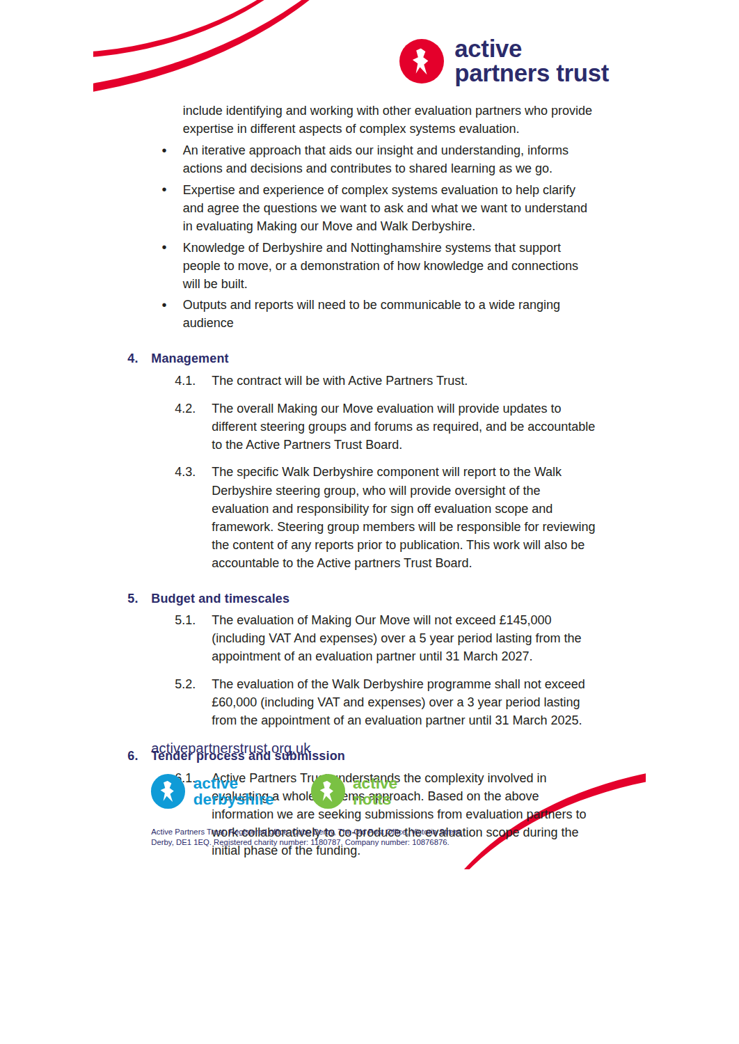active partners trust
include identifying and working with other evaluation partners who provide expertise in different aspects of complex systems evaluation.
An iterative approach that aids our insight and understanding, informs actions and decisions and contributes to shared learning as we go.
Expertise and experience of complex systems evaluation to help clarify and agree the questions we want to ask and what we want to understand in evaluating Making our Move and Walk Derbyshire.
Knowledge of Derbyshire and Nottinghamshire systems that support people to move, or a demonstration of how knowledge and connections will be built.
Outputs and reports will need to be communicable to a wide ranging audience
4. Management
4.1. The contract will be with Active Partners Trust.
4.2. The overall Making our Move evaluation will provide updates to different steering groups and forums as required, and be accountable to the Active Partners Trust Board.
4.3. The specific Walk Derbyshire component will report to the Walk Derbyshire steering group, who will provide oversight of the evaluation and responsibility for sign off evaluation scope and framework. Steering group members will be responsible for reviewing the content of any reports prior to publication. This work will also be accountable to the Active partners Trust Board.
5. Budget and timescales
5.1. The evaluation of Making Our Move will not exceed £145,000 (including VAT And expenses) over a 5 year period lasting from the appointment of an evaluation partner until 31 March 2027.
5.2. The evaluation of the Walk Derbyshire programme shall not exceed £60,000 (including VAT and expenses) over a 3 year period lasting from the appointment of an evaluation partner until 31 March 2025.
6. Tender process and submission
6.1. Active Partners Trust understands the complexity involved in evaluating a whole systems approach. Based on the above information we are seeking submissions from evaluation partners to work collaboratively to co-produce the evaluation scope during the initial phase of the funding.
activepartnerstrust.org.uk
active derbyshire
active notts
Active Partners Trust. Registered office: Cubo Derby, The Old Post Office, Victoria Street,
Derby, DE1 1EQ. Registered charity number: 1180787. Company number: 10876876.